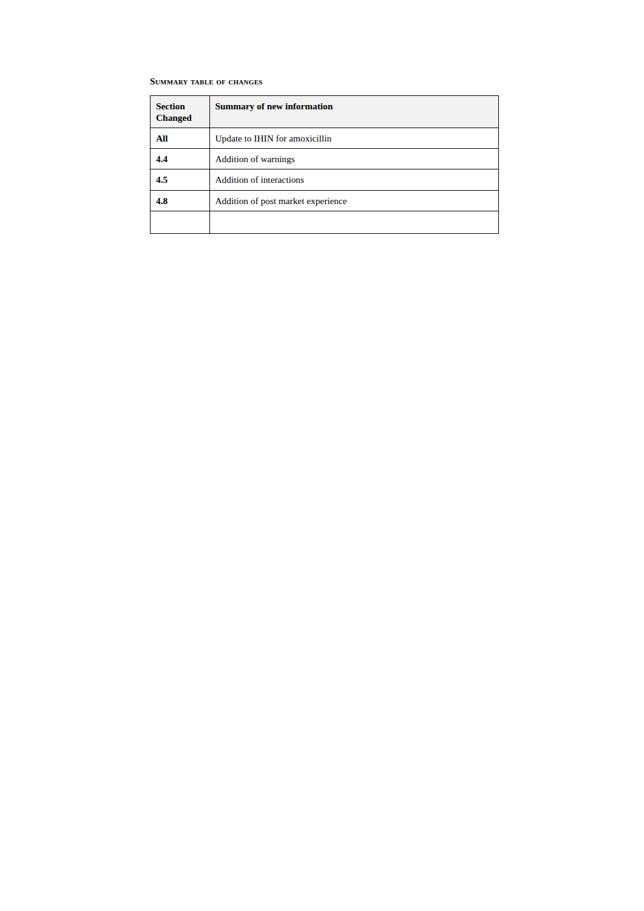Summary table of changes
| Section Changed | Summary of new information |
| --- | --- |
| All | Update to IHIN for amoxicillin |
| 4.4 | Addition of warnings |
| 4.5 | Addition of interactions |
| 4.8 | Addition of post market experience |